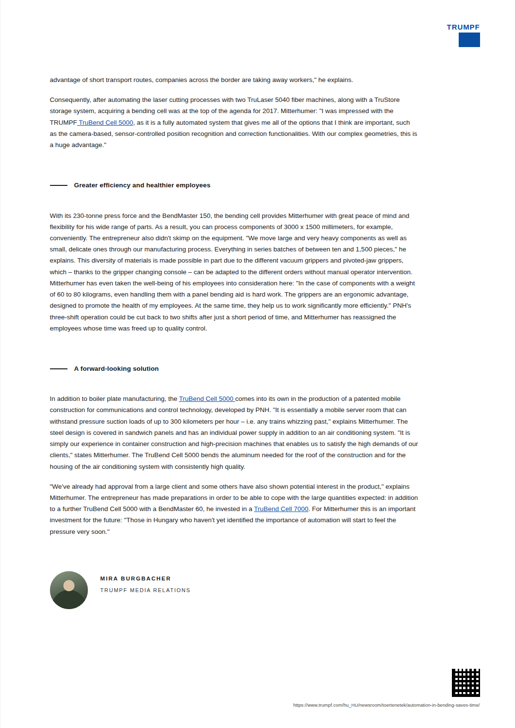TRUMPF
advantage of short transport routes, companies across the border are taking away workers," he explains.
Consequently, after automating the laser cutting processes with two TruLaser 5040 fiber machines, along with a TruStore storage system, acquiring a bending cell was at the top of the agenda for 2017. Mitterhumer: "I was impressed with the TRUMPF TruBend Cell 5000, as it is a fully automated system that gives me all of the options that I think are important, such as the camera-based, sensor-controlled position recognition and correction functionalities. With our complex geometries, this is a huge advantage."
Greater efficiency and healthier employees
With its 230-tonne press force and the BendMaster 150, the bending cell provides Mitterhumer with great peace of mind and flexibility for his wide range of parts. As a result, you can process components of 3000 x 1500 millimeters, for example, conveniently. The entrepreneur also didn't skimp on the equipment. "We move large and very heavy components as well as small, delicate ones through our manufacturing process. Everything in series batches of between ten and 1,500 pieces," he explains. This diversity of materials is made possible in part due to the different vacuum grippers and pivoted-jaw grippers, which – thanks to the gripper changing console – can be adapted to the different orders without manual operator intervention. Mitterhumer has even taken the well-being of his employees into consideration here: "In the case of components with a weight of 60 to 80 kilograms, even handling them with a panel bending aid is hard work. The grippers are an ergonomic advantage, designed to promote the health of my employees. At the same time, they help us to work significantly more efficiently." PNH's three-shift operation could be cut back to two shifts after just a short period of time, and Mitterhumer has reassigned the employees whose time was freed up to quality control.
A forward-looking solution
In addition to boiler plate manufacturing, the TruBend Cell 5000 comes into its own in the production of a patented mobile construction for communications and control technology, developed by PNH. "It is essentially a mobile server room that can withstand pressure suction loads of up to 300 kilometers per hour – i.e. any trains whizzing past," explains Mitterhumer. The steel design is covered in sandwich panels and has an individual power supply in addition to an air conditioning system. "It is simply our experience in container construction and high-precision machines that enables us to satisfy the high demands of our clients," states Mitterhumer. The TruBend Cell 5000 bends the aluminum needed for the roof of the construction and for the housing of the air conditioning system with consistently high quality.
"We've already had approval from a large client and some others have also shown potential interest in the product," explains Mitterhumer. The entrepreneur has made preparations in order to be able to cope with the large quantities expected: in addition to a further TruBend Cell 5000 with a BendMaster 60, he invested in a TruBend Cell 7000. For Mitterhumer this is an important investment for the future: "Those in Hungary who haven't yet identified the importance of automation will start to feel the pressure very soon."
Mira Burgbacher
TRUMPF Media Relations
https://www.trumpf.com/hu_HU/newsroom/toertenetek/automation-in-bending-saves-time/